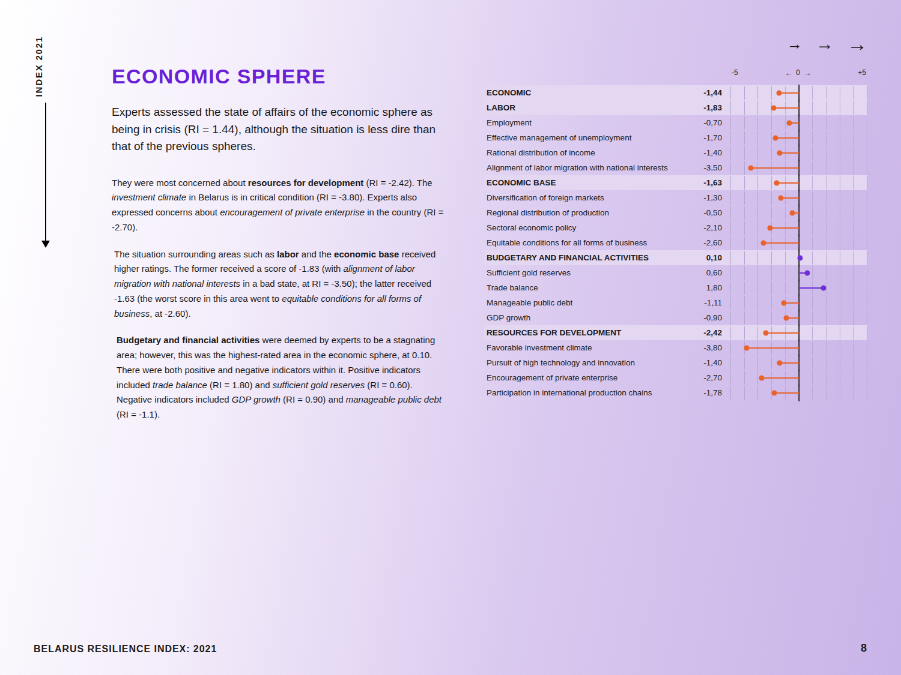INDEX 2021
→→→
ECONOMIC SPHERE
Experts assessed the state of affairs of the economic sphere as being in crisis (RI = 1.44), although the situation is less dire than that of the previous spheres.
They were most concerned about resources for development (RI = -2.42). The investment climate in Belarus is in critical condition (RI = -3.80). Experts also expressed concerns about encouragement of private enterprise in the country (RI = -2.70).
The situation surrounding areas such as labor and the economic base received higher ratings. The former received a score of -1.83 (with alignment of labor migration with national interests in a bad state, at RI = -3.50); the latter received -1.63 (the worst score in this area went to equitable conditions for all forms of business, at -2.60).
Budgetary and financial activities were deemed by experts to be a stagnating area; however, this was the highest-rated area in the economic sphere, at 0.10. There were both positive and negative indicators within it. Positive indicators included trade balance (RI = 1.80) and sufficient gold reserves (RI = 0.60). Negative indicators included GDP growth (RI = 0.90) and manageable public debt (RI = -1.1).
-5 ← 0 → +5
| ECONOMIC | -1,44 | |
| LABOR | -1,83 | |
| Employment | -0,70 | |
| Effective management of unemployment | -1,70 | |
| Rational distribution of income | -1,40 | |
| Alignment of labor migration with national interests | -3,50 | |
| ECONOMIC BASE | -1,63 | |
| Diversification of foreign markets | -1,30 | |
| Regional distribution of production | -0,50 | |
| Sectoral economic policy | -2,10 | |
| Equitable conditions for all forms of business | -2,60 | |
| BUDGETARY AND FINANCIAL ACTIVITIES | 0,10 | |
| Sufficient gold reserves | 0,60 | |
| Trade balance | 1,80 | |
| Manageable public debt | -1,11 | |
| GDP growth | -0,90 | |
| RESOURCES FOR DEVELOPMENT | -2,42 | |
| Favorable investment climate | -3,80 | |
| Pursuit of high technology and innovation | -1,40 | |
| Encouragement of private enterprise | -2,70 | |
| Participation in international production chains | -1,78 | |
BELARUS RESILIENCE INDEX: 2021
8